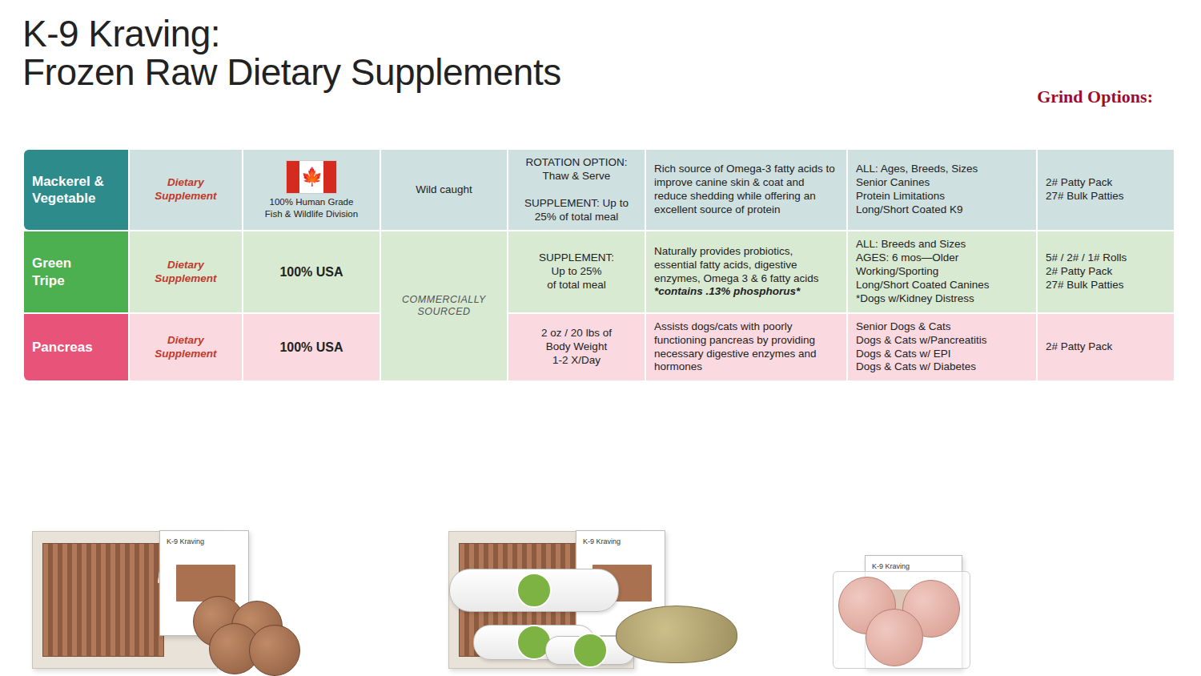K-9 Kraving:
Frozen Raw Dietary Supplements
Grind Options:
| Mackerel & Vegetable | Dietary Supplement | 🍁 100% Human Grade Fish & Wildlife Division | Wild caught | ROTATION OPTION: Thaw & Serve SUPPLEMENT: Up to 25% of total meal | Rich source of Omega-3 fatty acids to improve canine skin & coat and reduce shedding while offering an excellent source of protein | ALL: Ages, Breeds, Sizes Senior Canines Protein Limitations Long/Short Coated K9 | 2# Patty Pack 27# Bulk Patties |
| Green Tripe | Dietary Supplement | 100% USA | COMMERCIALLY SOURCED | SUPPLEMENT: Up to 25% of total meal | Naturally provides probiotics, essential fatty acids, digestive enzymes, Omega 3 & 6 fatty acids *contains .13% phosphorus* | ALL: Breeds and Sizes AGES: 6 mos—Older Working/Sporting Long/Short Coated Canines *Dogs w/Kidney Distress | 5# / 2# / 1# Rolls 2# Patty Pack 27# Bulk Patties |
| Pancreas | Dietary Supplement | 100% USA | 2 oz / 20 lbs of Body Weight 1-2 X/Day | Assists dogs/cats with poorly functioning pancreas by providing necessary digestive enzymes and hormones | Senior Dogs & Cats Dogs & Cats w/Pancreatitis Dogs & Cats w/ EPI Dogs & Cats w/ Diabetes | 2# Patty Pack |
K-9 Kraving
K-9 Kraving
K-9 Kraving